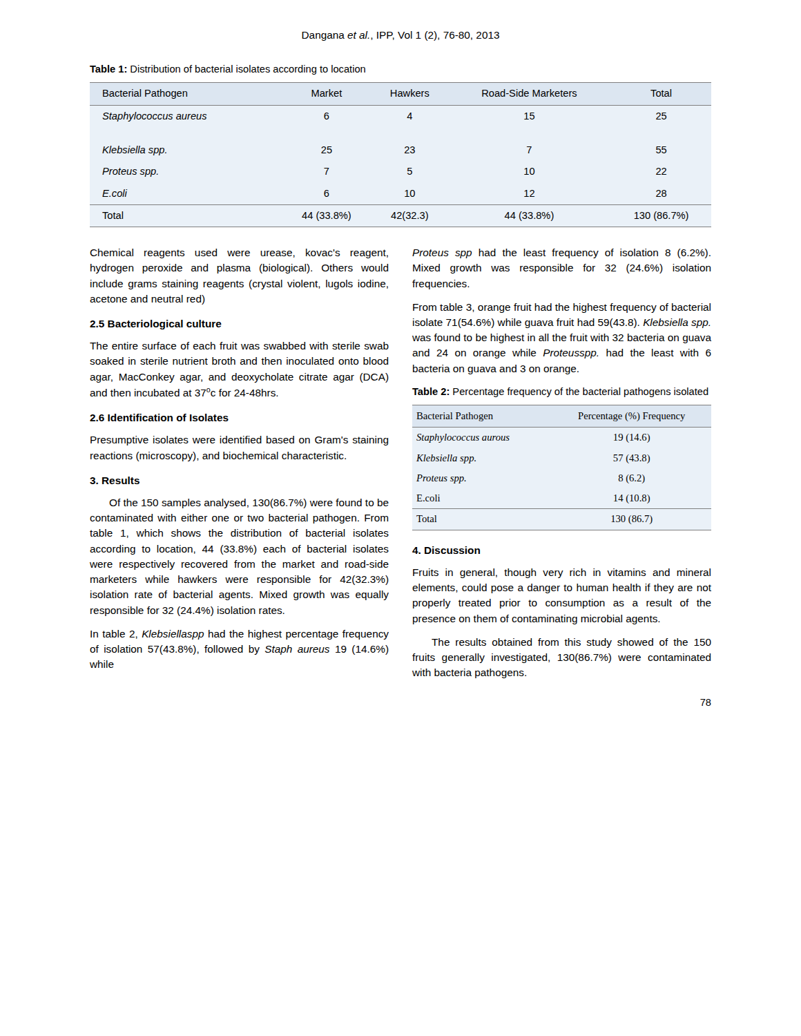Dangana et al., IPP, Vol 1 (2), 76-80, 2013
Table 1: Distribution of bacterial isolates according to location
| Bacterial Pathogen | Market | Hawkers | Road-Side Marketers | Total |
| --- | --- | --- | --- | --- |
| Staphylococcus aureus | 6 | 4 | 15 | 25 |
| Klebsiella spp. | 25 | 23 | 7 | 55 |
| Proteus spp. | 7 | 5 | 10 | 22 |
| E.coli | 6 | 10 | 12 | 28 |
| Total | 44 (33.8%) | 42(32.3) | 44 (33.8%) | 130 (86.7%) |
Chemical reagents used were urease, kovac's reagent, hydrogen peroxide and plasma (biological). Others would include grams staining reagents (crystal violent, lugols iodine, acetone and neutral red)
2.5 Bacteriological culture
The entire surface of each fruit was swabbed with sterile swab soaked in sterile nutrient broth and then inoculated onto blood agar, MacConkey agar, and deoxycholate citrate agar (DCA) and then incubated at 37oc for 24-48hrs.
2.6 Identification of Isolates
Presumptive isolates were identified based on Gram's staining reactions (microscopy), and biochemical characteristic.
3. Results
Of the 150 samples analysed, 130(86.7%) were found to be contaminated with either one or two bacterial pathogen. From table 1, which shows the distribution of bacterial isolates according to location, 44 (33.8%) each of bacterial isolates were respectively recovered from the market and road-side marketers while hawkers were responsible for 42(32.3%) isolation rate of bacterial agents. Mixed growth was equally responsible for 32 (24.4%) isolation rates.
In table 2, Klebsiellaspp had the highest percentage frequency of isolation 57(43.8%), followed by Staph aureus 19 (14.6%) while
Proteus spp had the least frequency of isolation 8 (6.2%). Mixed growth was responsible for 32 (24.6%) isolation frequencies.
From table 3, orange fruit had the highest frequency of bacterial isolate 71(54.6%) while guava fruit had 59(43.8). Klebsiella spp. was found to be highest in all the fruit with 32 bacteria on guava and 24 on orange while Proteusspp. had the least with 6 bacteria on guava and 3 on orange.
Table 2: Percentage frequency of the bacterial pathogens isolated
| Bacterial Pathogen | Percentage (%) Frequency |
| --- | --- |
| Staphylococcus aurous | 19 (14.6) |
| Klebsiella spp. | 57 (43.8) |
| Proteus spp. | 8 (6.2) |
| E.coli | 14 (10.8) |
| Total | 130 (86.7) |
4. Discussion
Fruits in general, though very rich in vitamins and mineral elements, could pose a danger to human health if they are not properly treated prior to consumption as a result of the presence on them of contaminating microbial agents.
The results obtained from this study showed of the 150 fruits generally investigated, 130(86.7%) were contaminated with bacteria pathogens.
78